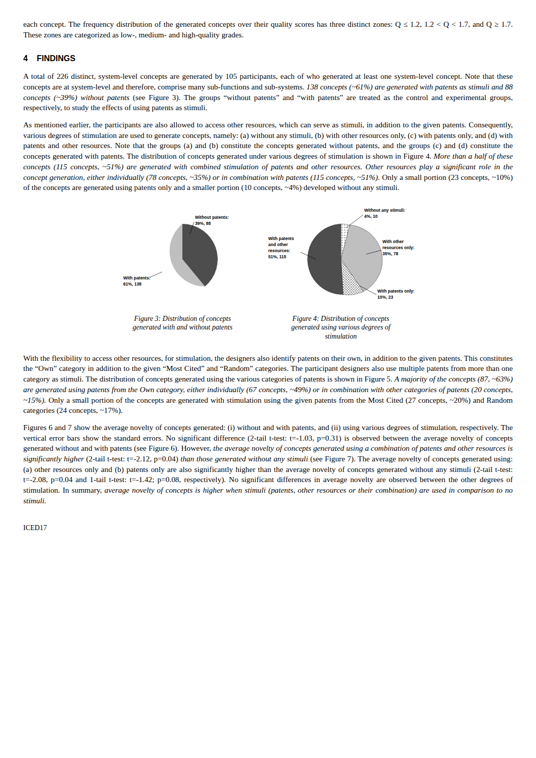each concept. The frequency distribution of the generated concepts over their quality scores has three distinct zones: Q ≤ 1.2, 1.2 < Q < 1.7, and Q ≥ 1.7. These zones are categorized as low-, medium- and high-quality grades.
4 FINDINGS
A total of 226 distinct, system-level concepts are generated by 105 participants, each of who generated at least one system-level concept. Note that these concepts are at system-level and therefore, comprise many sub-functions and sub-systems. 138 concepts (~61%) are generated with patents as stimuli and 88 concepts (~39%) without patents (see Figure 3). The groups “without patents” and “with patents” are treated as the control and experimental groups, respectively, to study the effects of using patents as stimuli.
As mentioned earlier, the participants are also allowed to access other resources, which can serve as stimuli, in addition to the given patents. Consequently, various degrees of stimulation are used to generate concepts, namely: (a) without any stimuli, (b) with other resources only, (c) with patents only, and (d) with patents and other resources. Note that the groups (a) and (b) constitute the concepts generated without patents, and the groups (c) and (d) constitute the concepts generated with patents. The distribution of concepts generated under various degrees of stimulation is shown in Figure 4. More than a half of these concepts (115 concepts, ~51%) are generated with combined stimulation of patents and other resources. Other resources play a significant role in the concept generation, either individually (78 concepts, ~35%) or in combination with patents (115 concepts, ~51%). Only a small portion (23 concepts, ~10%) of the concepts are generated using patents only and a smaller portion (10 concepts, ~4%) developed without any stimuli.
Without patents: 39%, 88 With patents: 61%, 138
Figure 3: Distribution of concepts generated with and without patents
Without any stimuli: 4%, 10 With other resources only: 35%, 78 With patents only: 10%, 23 With patents and other resources: 51%, 115
Figure 4: Distribution of concepts generated using various degrees of stimulation
With the flexibility to access other resources, for stimulation, the designers also identify patents on their own, in addition to the given patents. This constitutes the “Own” category in addition to the given “Most Cited” and “Random” categories. The participant designers also use multiple patents from more than one category as stimuli. The distribution of concepts generated using the various categories of patents is shown in Figure 5. A majority of the concepts (87, ~63%) are generated using patents from the Own category, either individually (67 concepts, ~49%) or in combination with other categories of patents (20 concepts, ~15%). Only a small portion of the concepts are generated with stimulation using the given patents from the Most Cited (27 concepts, ~20%) and Random categories (24 concepts, ~17%).
Figures 6 and 7 show the average novelty of concepts generated: (i) without and with patents, and (ii) using various degrees of stimulation, respectively. The vertical error bars show the standard errors. No significant difference (2-tail t-test: t=-1.03, p=0.31) is observed between the average novelty of concepts generated without and with patents (see Figure 6). However, the average novelty of concepts generated using a combination of patents and other resources is significantly higher (2-tail t-test: t=-2.12, p=0.04) than those generated without any stimuli (see Figure 7). The average novelty of concepts generated using: (a) other resources only and (b) patents only are also significantly higher than the average novelty of concepts generated without any stimuli (2-tail t-test: t=-2.08, p=0.04 and 1-tail t-test: t=-1.42; p=0.08, respectively). No significant differences in average novelty are observed between the other degrees of stimulation. In summary, average novelty of concepts is higher when stimuli (patents, other resources or their combination) are used in comparison to no stimuli.
ICED17